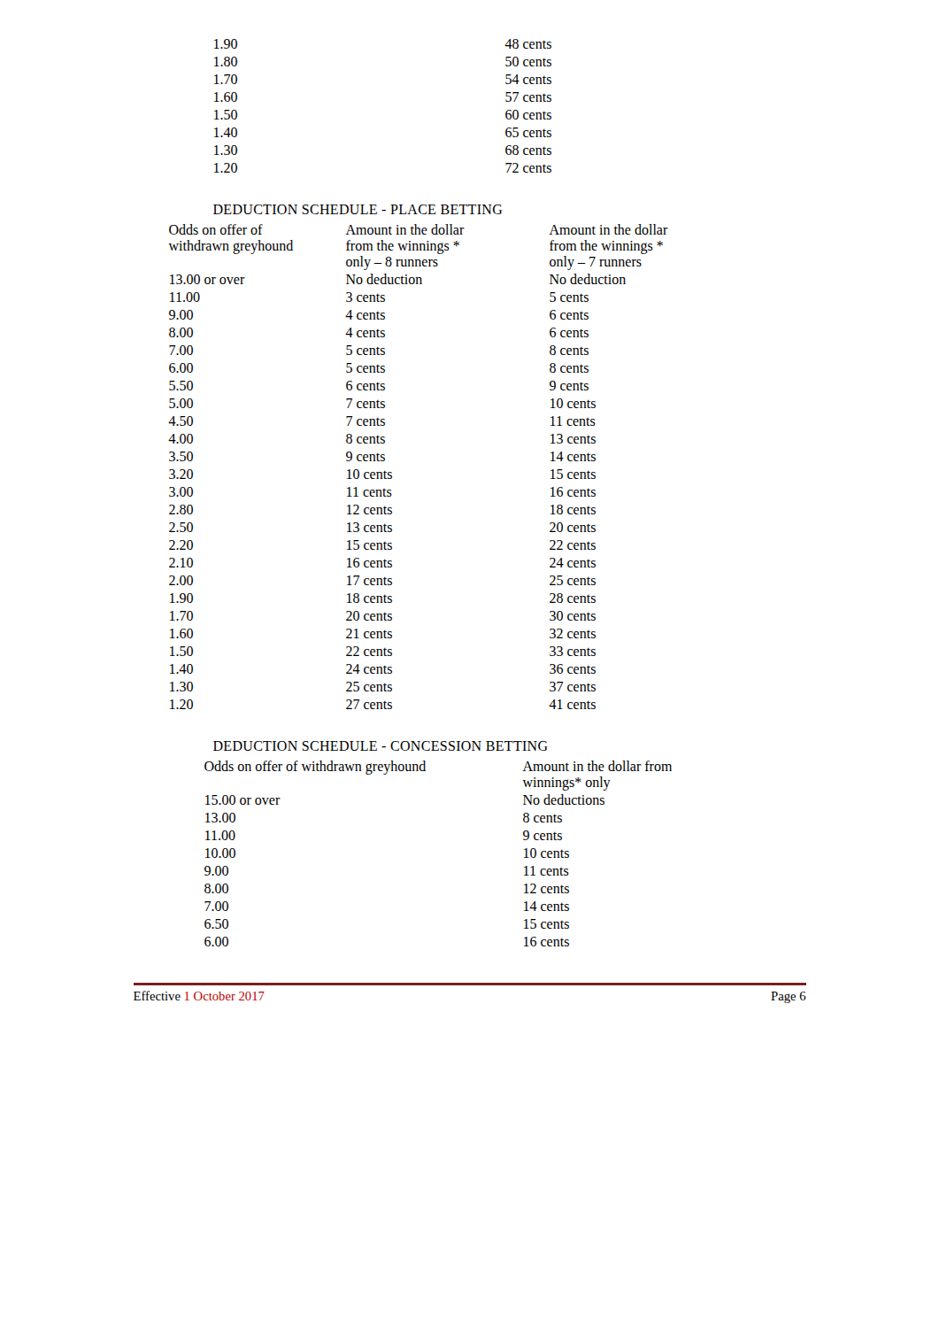| 1.90 | 48 cents |
| 1.80 | 50 cents |
| 1.70 | 54 cents |
| 1.60 | 57 cents |
| 1.50 | 60 cents |
| 1.40 | 65 cents |
| 1.30 | 68 cents |
| 1.20 | 72 cents |
DEDUCTION SCHEDULE - PLACE BETTING
| Odds on offer of withdrawn greyhound | Amount in the dollar from the winnings * only – 8 runners | Amount in the dollar from the winnings * only – 7 runners |
| --- | --- | --- |
| 13.00 or over | No deduction | No deduction |
| 11.00 | 3 cents | 5 cents |
| 9.00 | 4 cents | 6 cents |
| 8.00 | 4 cents | 6 cents |
| 7.00 | 5 cents | 8 cents |
| 6.00 | 5 cents | 8 cents |
| 5.50 | 6 cents | 9 cents |
| 5.00 | 7 cents | 10 cents |
| 4.50 | 7 cents | 11 cents |
| 4.00 | 8 cents | 13 cents |
| 3.50 | 9 cents | 14 cents |
| 3.20 | 10 cents | 15 cents |
| 3.00 | 11 cents | 16 cents |
| 2.80 | 12 cents | 18 cents |
| 2.50 | 13 cents | 20 cents |
| 2.20 | 15 cents | 22 cents |
| 2.10 | 16 cents | 24 cents |
| 2.00 | 17 cents | 25 cents |
| 1.90 | 18 cents | 28 cents |
| 1.70 | 20 cents | 30 cents |
| 1.60 | 21 cents | 32 cents |
| 1.50 | 22 cents | 33 cents |
| 1.40 | 24 cents | 36 cents |
| 1.30 | 25 cents | 37 cents |
| 1.20 | 27 cents | 41 cents |
DEDUCTION SCHEDULE - CONCESSION BETTING
| Odds on offer of withdrawn greyhound | Amount in the dollar from winnings* only |
| --- | --- |
| 15.00 or over | No deductions |
| 13.00 | 8 cents |
| 11.00 | 9 cents |
| 10.00 | 10 cents |
| 9.00 | 11 cents |
| 8.00 | 12 cents |
| 7.00 | 14 cents |
| 6.50 | 15 cents |
| 6.00 | 16 cents |
Effective 1 October 2017
Page 6